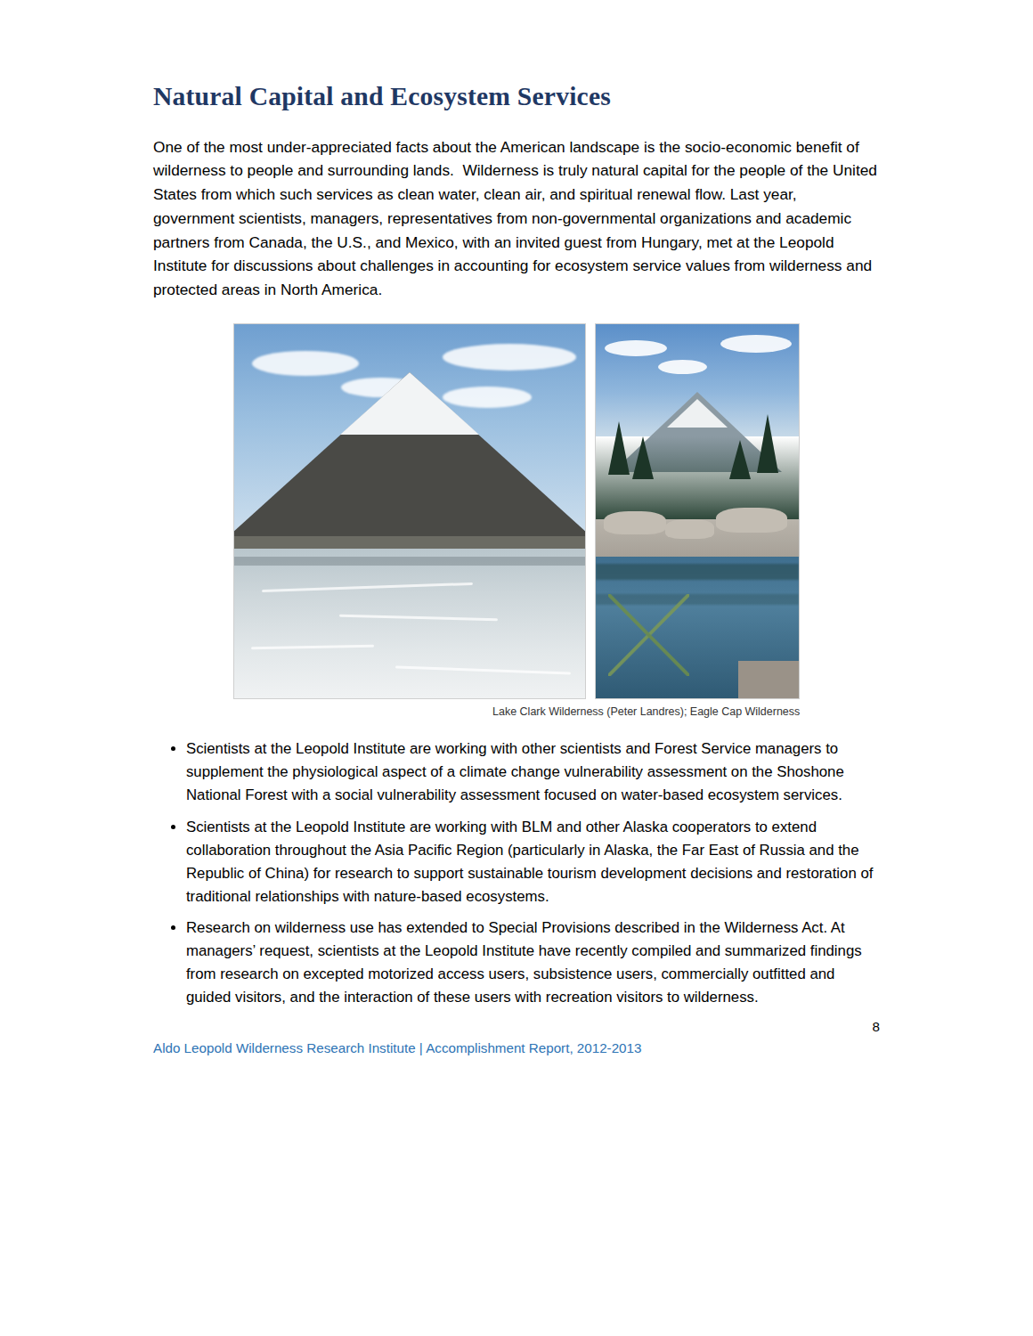Natural Capital and Ecosystem Services
One of the most under-appreciated facts about the American landscape is the socio-economic benefit of wilderness to people and surrounding lands. Wilderness is truly natural capital for the people of the United States from which such services as clean water, clean air, and spiritual renewal flow. Last year, government scientists, managers, representatives from non-governmental organizations and academic partners from Canada, the U.S., and Mexico, with an invited guest from Hungary, met at the Leopold Institute for discussions about challenges in accounting for ecosystem service values from wilderness and protected areas in North America.
Lake Clark Wilderness (Peter Landres); Eagle Cap Wilderness
Scientists at the Leopold Institute are working with other scientists and Forest Service managers to supplement the physiological aspect of a climate change vulnerability assessment on the Shoshone National Forest with a social vulnerability assessment focused on water-based ecosystem services.
Scientists at the Leopold Institute are working with BLM and other Alaska cooperators to extend collaboration throughout the Asia Pacific Region (particularly in Alaska, the Far East of Russia and the Republic of China) for research to support sustainable tourism development decisions and restoration of traditional relationships with nature-based ecosystems.
Research on wilderness use has extended to Special Provisions described in the Wilderness Act. At managers’ request, scientists at the Leopold Institute have recently compiled and summarized findings from research on excepted motorized access users, subsistence users, commercially outfitted and guided visitors, and the interaction of these users with recreation visitors to wilderness.
8 Aldo Leopold Wilderness Research Institute | Accomplishment Report, 2012-2013